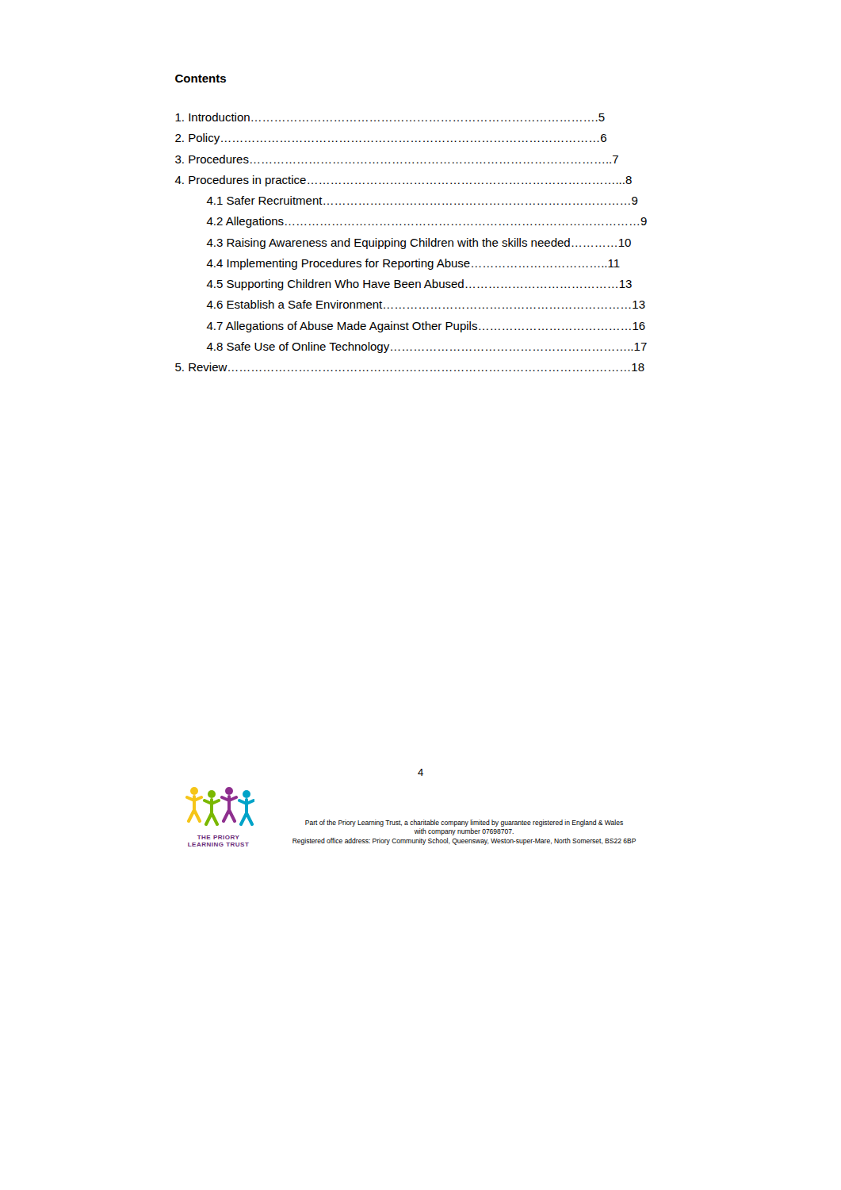Contents
1. Introduction…………………………………………………………………………….5
2. Policy……………………………………………………………………………………6
3. Procedures………………………………………………………………………………..7
4. Procedures in practice……………………………………………………………………...8
4.1 Safer Recruitment……………………………………………………………………9
4.2 Allegations………………………………………………………………………………9
4.3 Raising Awareness and Equipping Children with the skills needed…………10
4.4 Implementing Procedures for Reporting Abuse……………………………..11
4.5 Supporting Children Who Have Been Abused…………………………………13
4.6 Establish a Safe Environment………………………………………………………13
4.7 Allegations of Abuse Made Against Other Pupils…………………………………16
4.8 Safe Use of Online Technology……………………………………………………..17
5. Review…………………………………………………………………………………………18
4
THE PRIORY
LEARNING TRUST
Part of the Priory Learning Trust, a charitable company limited by guarantee registered in England & Wales
with company number 07698707.
Registered office address: Priory Community School, Queensway, Weston-super-Mare, North Somerset, BS22 6BP